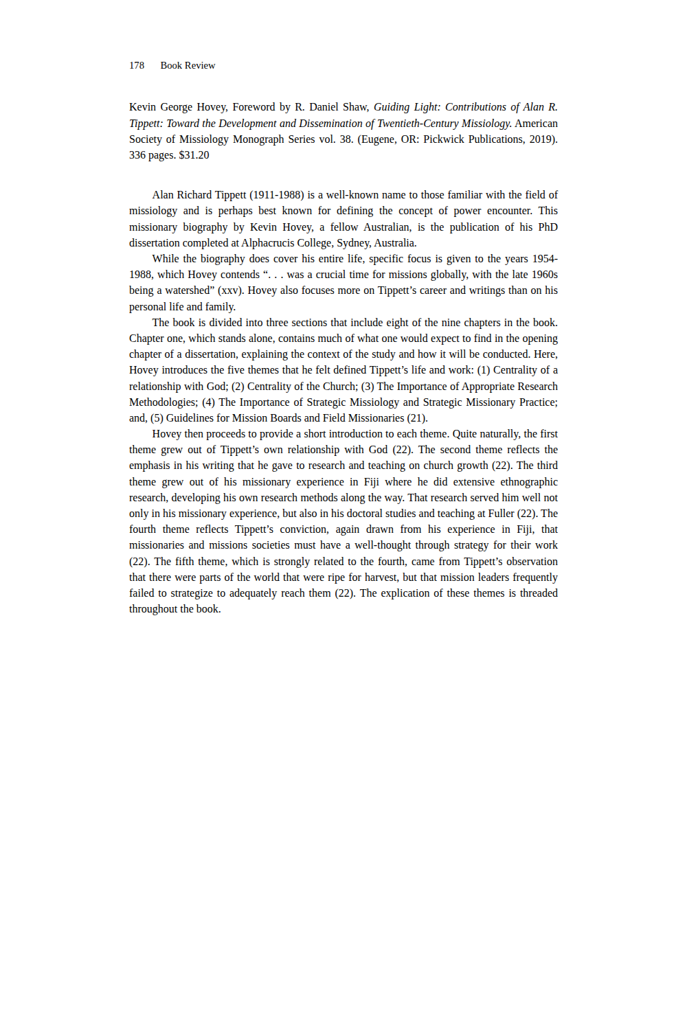178 Book Review
Kevin George Hovey, Foreword by R. Daniel Shaw, Guiding Light: Contributions of Alan R. Tippett: Toward the Development and Dissemination of Twentieth-Century Missiology. American Society of Missiology Monograph Series vol. 38. (Eugene, OR: Pickwick Publications, 2019). 336 pages. $31.20
Alan Richard Tippett (1911-1988) is a well-known name to those familiar with the field of missiology and is perhaps best known for defining the concept of power encounter. This missionary biography by Kevin Hovey, a fellow Australian, is the publication of his PhD dissertation completed at Alphacrucis College, Sydney, Australia.
While the biography does cover his entire life, specific focus is given to the years 1954-1988, which Hovey contends “. . . was a crucial time for missions globally, with the late 1960s being a watershed” (xxv). Hovey also focuses more on Tippett’s career and writings than on his personal life and family.
The book is divided into three sections that include eight of the nine chapters in the book. Chapter one, which stands alone, contains much of what one would expect to find in the opening chapter of a dissertation, explaining the context of the study and how it will be conducted. Here, Hovey introduces the five themes that he felt defined Tippett’s life and work: (1) Centrality of a relationship with God; (2) Centrality of the Church; (3) The Importance of Appropriate Research Methodologies; (4) The Importance of Strategic Missiology and Strategic Missionary Practice; and, (5) Guidelines for Mission Boards and Field Missionaries (21).
Hovey then proceeds to provide a short introduction to each theme. Quite naturally, the first theme grew out of Tippett’s own relationship with God (22). The second theme reflects the emphasis in his writing that he gave to research and teaching on church growth (22). The third theme grew out of his missionary experience in Fiji where he did extensive ethnographic research, developing his own research methods along the way. That research served him well not only in his missionary experience, but also in his doctoral studies and teaching at Fuller (22). The fourth theme reflects Tippett’s conviction, again drawn from his experience in Fiji, that missionaries and missions societies must have a well-thought through strategy for their work (22). The fifth theme, which is strongly related to the fourth, came from Tippett’s observation that there were parts of the world that were ripe for harvest, but that mission leaders frequently failed to strategize to adequately reach them (22). The explication of these themes is threaded throughout the book.